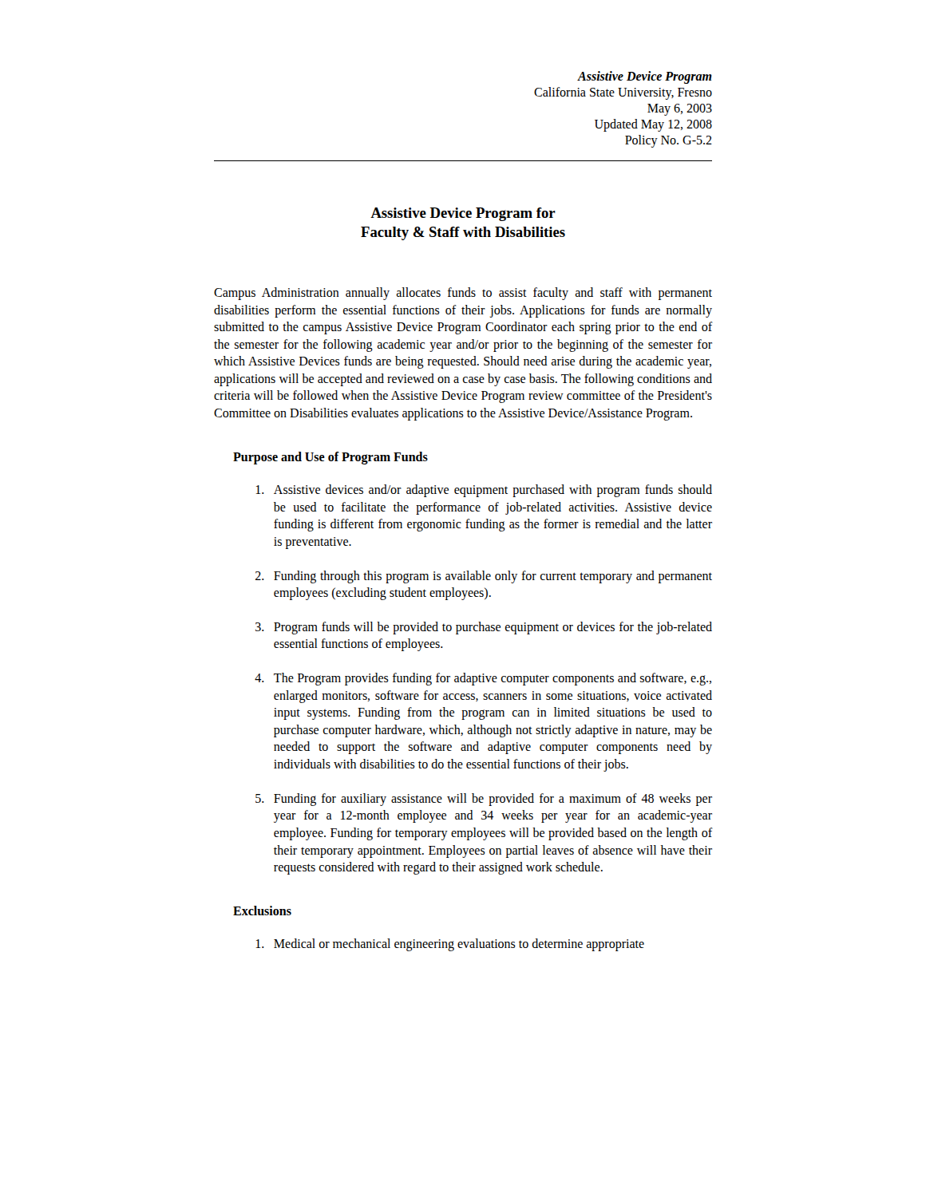Assistive Device Program
California State University, Fresno
May 6, 2003
Updated May 12, 2008
Policy No. G-5.2
Assistive Device Program for
Faculty & Staff with Disabilities
Campus Administration annually allocates funds to assist faculty and staff with permanent disabilities perform the essential functions of their jobs. Applications for funds are normally submitted to the campus Assistive Device Program Coordinator each spring prior to the end of the semester for the following academic year and/or prior to the beginning of the semester for which Assistive Devices funds are being requested. Should need arise during the academic year, applications will be accepted and reviewed on a case by case basis. The following conditions and criteria will be followed when the Assistive Device Program review committee of the President's Committee on Disabilities evaluates applications to the Assistive Device/Assistance Program.
Purpose and Use of Program Funds
Assistive devices and/or adaptive equipment purchased with program funds should be used to facilitate the performance of job-related activities. Assistive device funding is different from ergonomic funding as the former is remedial and the latter is preventative.
Funding through this program is available only for current temporary and permanent employees (excluding student employees).
Program funds will be provided to purchase equipment or devices for the job-related essential functions of employees.
The Program provides funding for adaptive computer components and software, e.g., enlarged monitors, software for access, scanners in some situations, voice activated input systems. Funding from the program can in limited situations be used to purchase computer hardware, which, although not strictly adaptive in nature, may be needed to support the software and adaptive computer components need by individuals with disabilities to do the essential functions of their jobs.
Funding for auxiliary assistance will be provided for a maximum of 48 weeks per year for a 12-month employee and 34 weeks per year for an academic-year employee. Funding for temporary employees will be provided based on the length of their temporary appointment. Employees on partial leaves of absence will have their requests considered with regard to their assigned work schedule.
Exclusions
Medical or mechanical engineering evaluations to determine appropriate